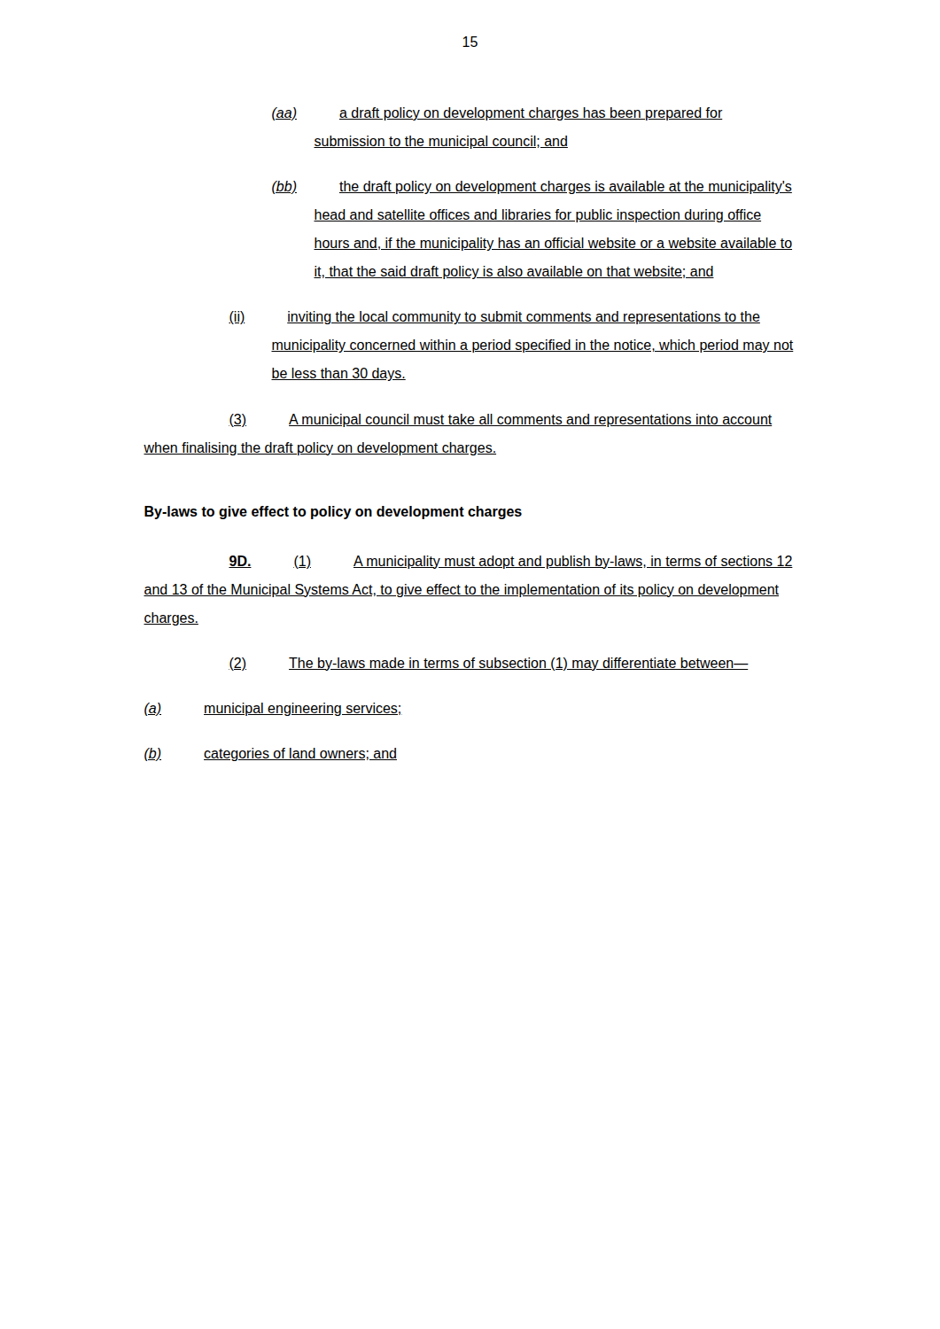15
(aa) a draft policy on development charges has been prepared for submission to the municipal council; and
(bb) the draft policy on development charges is available at the municipality's head and satellite offices and libraries for public inspection during office hours and, if the municipality has an official website or a website available to it, that the said draft policy is also available on that website; and
(ii) inviting the local community to submit comments and representations to the municipality concerned within a period specified in the notice, which period may not be less than 30 days.
(3) A municipal council must take all comments and representations into account when finalising the draft policy on development charges.
By-laws to give effect to policy on development charges
9D. (1) A municipality must adopt and publish by-laws, in terms of sections 12 and 13 of the Municipal Systems Act, to give effect to the implementation of its policy on development charges.
(2) The by-laws made in terms of subsection (1) may differentiate between—
(a) municipal engineering services;
(b) categories of land owners; and